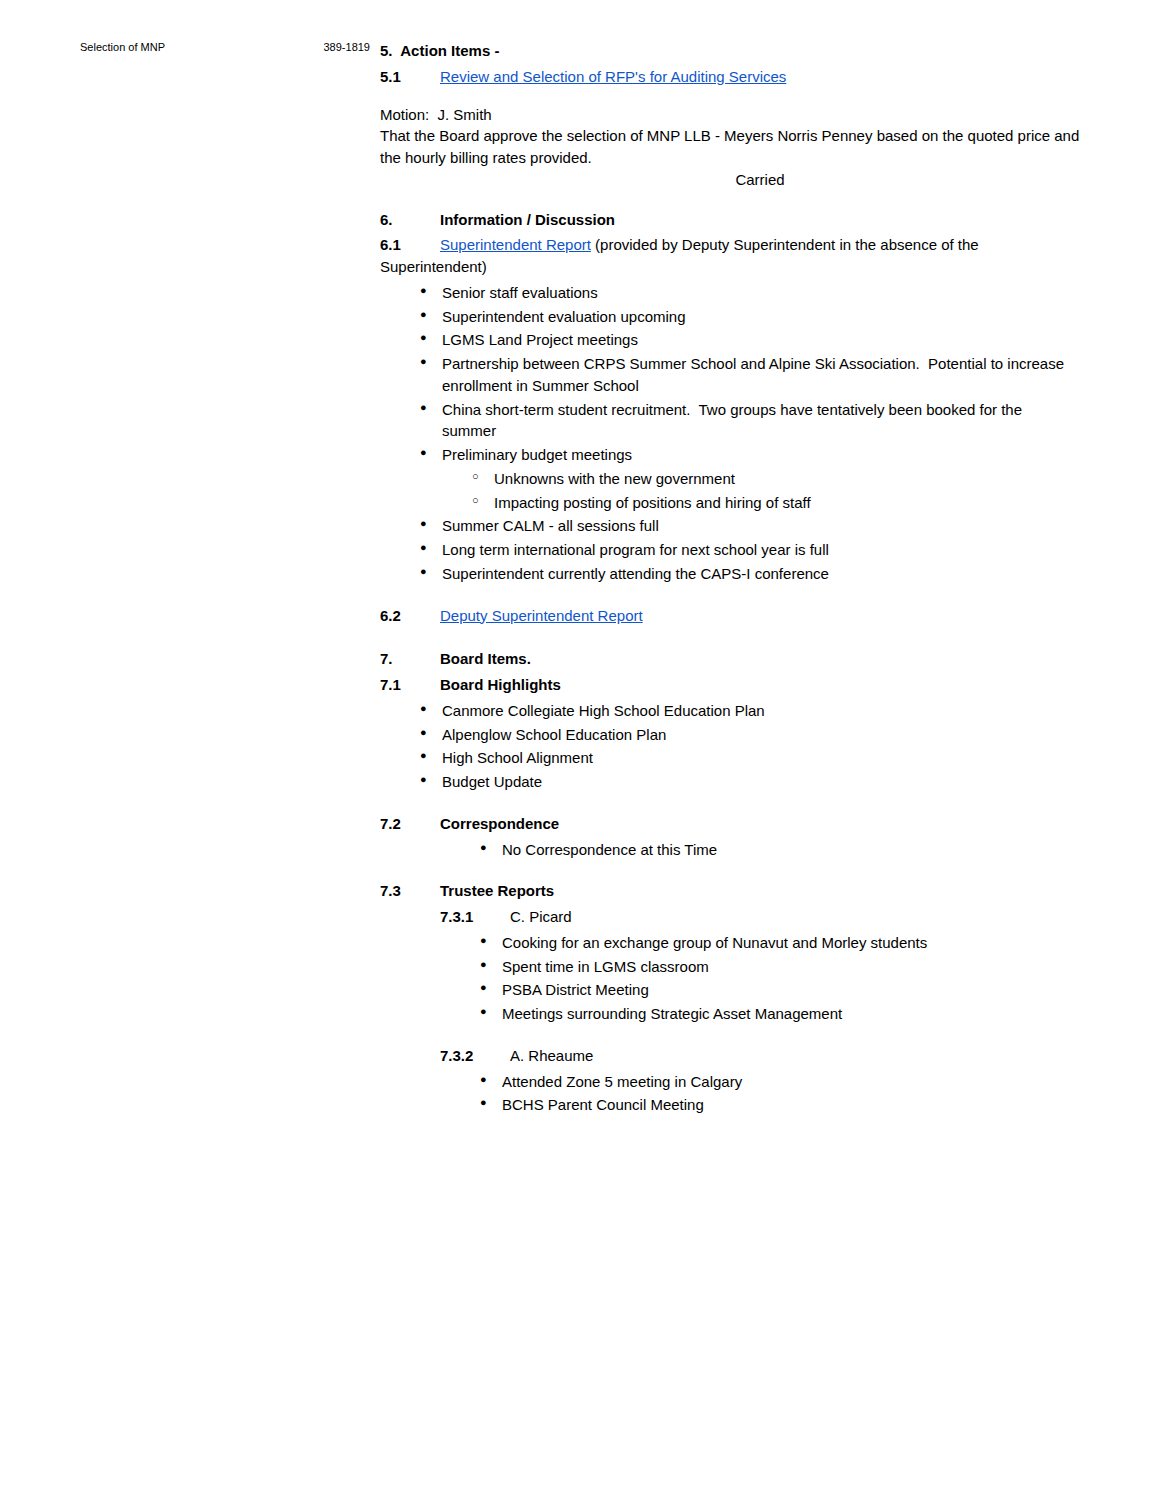Selection of MNP 389-1819
5. Action Items -
5.1 Review and Selection of RFP's for Auditing Services
Motion: J. Smith
That the Board approve the selection of MNP LLB - Meyers Norris Penney based on the quoted price and the hourly billing rates provided.
Carried
6. Information / Discussion
6.1 Superintendent Report (provided by Deputy Superintendent in the absence of the Superintendent)
Senior staff evaluations
Superintendent evaluation upcoming
LGMS Land Project meetings
Partnership between CRPS Summer School and Alpine Ski Association. Potential to increase enrollment in Summer School
China short-term student recruitment. Two groups have tentatively been booked for the summer
Preliminary budget meetings
Unknowns with the new government
Impacting posting of positions and hiring of staff
Summer CALM - all sessions full
Long term international program for next school year is full
Superintendent currently attending the CAPS-I conference
6.2 Deputy Superintendent Report
7. Board Items.
7.1 Board Highlights
Canmore Collegiate High School Education Plan
Alpenglow School Education Plan
High School Alignment
Budget Update
7.2 Correspondence
No Correspondence at this Time
7.3 Trustee Reports
7.3.1 C. Picard
Cooking for an exchange group of Nunavut and Morley students
Spent time in LGMS classroom
PSBA District Meeting
Meetings surrounding Strategic Asset Management
7.3.2 A. Rheaume
Attended Zone 5 meeting in Calgary
BCHS Parent Council Meeting